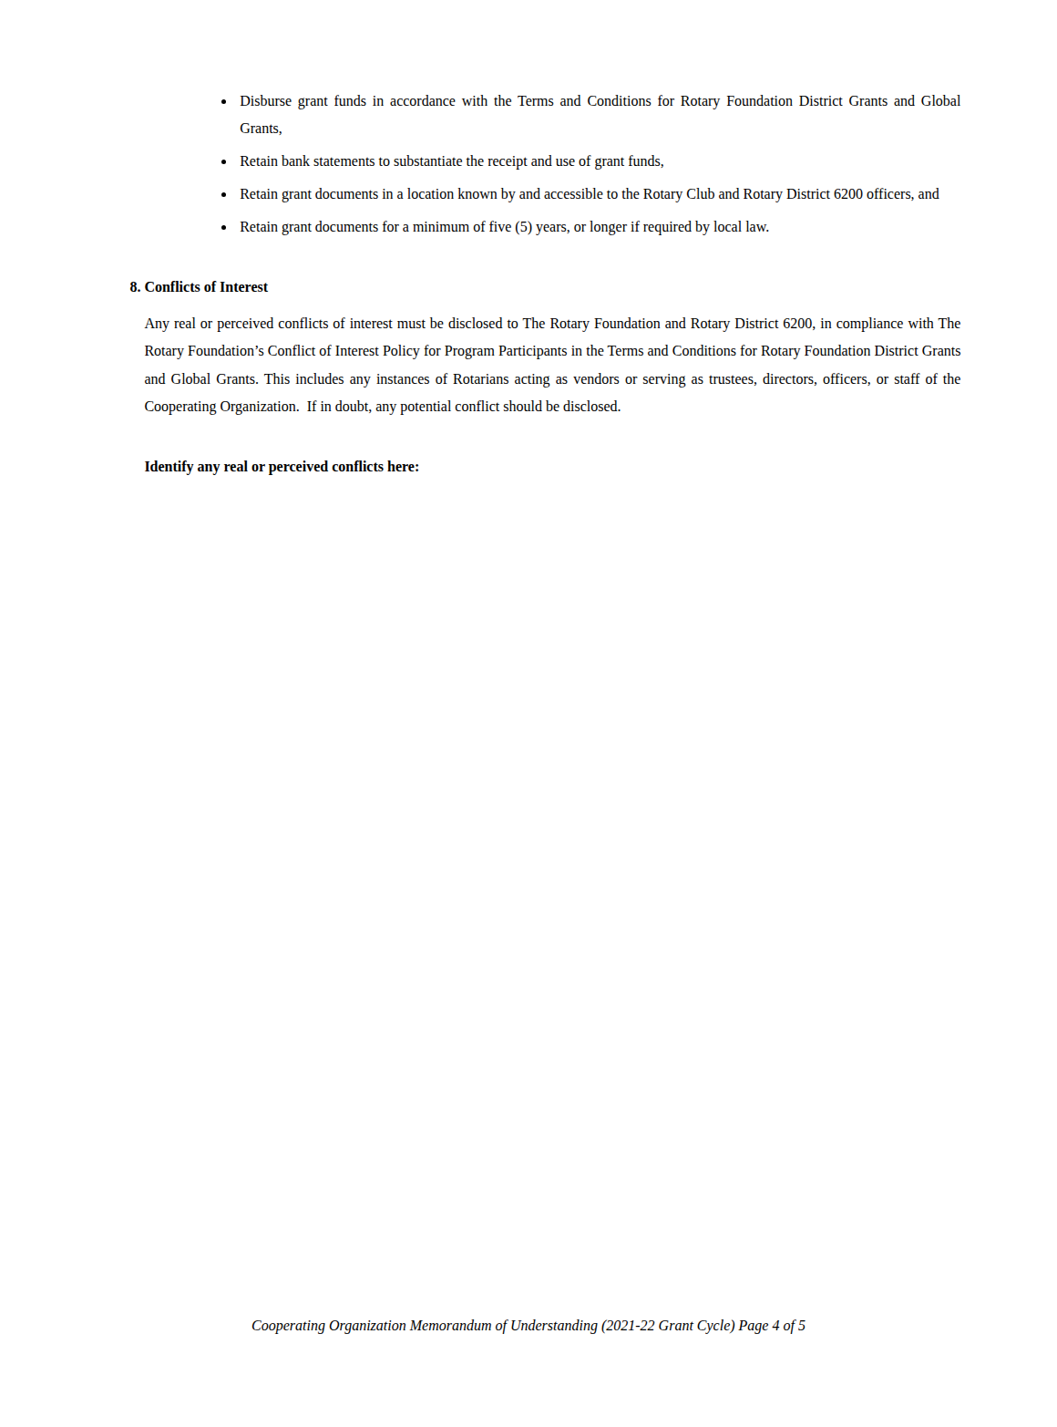Disburse grant funds in accordance with the Terms and Conditions for Rotary Foundation District Grants and Global Grants,
Retain bank statements to substantiate the receipt and use of grant funds,
Retain grant documents in a location known by and accessible to the Rotary Club and Rotary District 6200 officers, and
Retain grant documents for a minimum of five (5) years, or longer if required by local law.
Conflicts of Interest Any real or perceived conflicts of interest must be disclosed to The Rotary Foundation and Rotary District 6200, in compliance with The Rotary Foundation’s Conflict of Interest Policy for Program Participants in the Terms and Conditions for Rotary Foundation District Grants and Global Grants. This includes any instances of Rotarians acting as vendors or serving as trustees, directors, officers, or staff of the Cooperating Organization. If in doubt, any potential conflict should be disclosed. Identify any real or perceived conflicts here:
Cooperating Organization Memorandum of Understanding (2021-22 Grant Cycle) Page 4 of 5